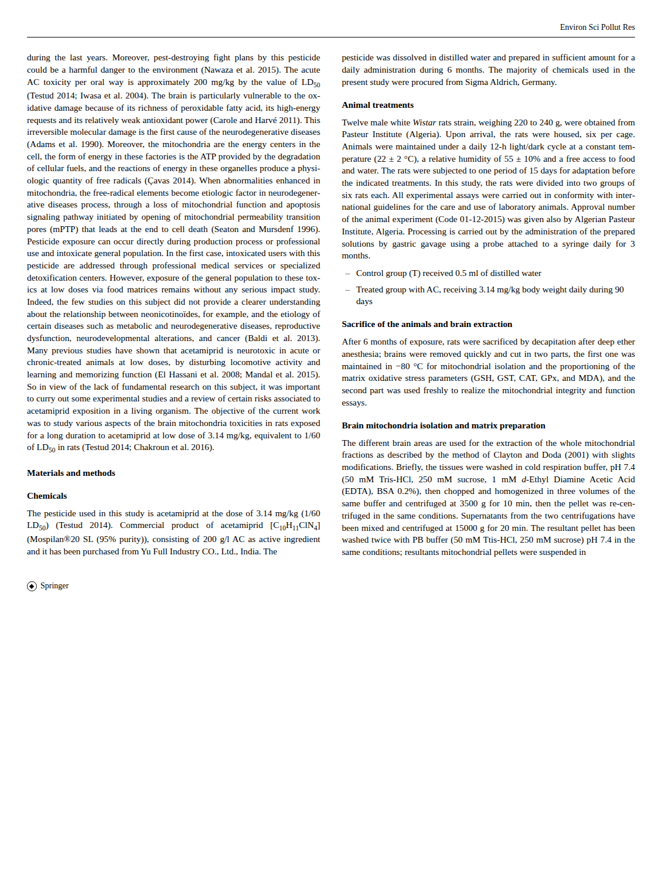Environ Sci Pollut Res
during the last years. Moreover, pest-destroying fight plans by this pesticide could be a harmful danger to the environment (Nawaza et al. 2015). The acute AC toxicity per oral way is approximately 200 mg/kg by the value of LD50 (Testud 2014; Iwasa et al. 2004). The brain is particularly vulnerable to the oxidative damage because of its richness of peroxidable fatty acid, its high-energy requests and its relatively weak antioxidant power (Carole and Harvé 2011). This irreversible molecular damage is the first cause of the neurodegenerative diseases (Adams et al. 1990). Moreover, the mitochondria are the energy centers in the cell, the form of energy in these factories is the ATP provided by the degradation of cellular fuels, and the reactions of energy in these organelles produce a physiologic quantity of free radicals (Çavas 2014). When abnormalities enhanced in mitochondria, the free-radical elements become etiologic factor in neurodegenerative diseases process, through a loss of mitochondrial function and apoptosis signaling pathway initiated by opening of mitochondrial permeability transition pores (mPTP) that leads at the end to cell death (Seaton and Mursdenf 1996). Pesticide exposure can occur directly during production process or professional use and intoxicate general population. In the first case, intoxicated users with this pesticide are addressed through professional medical services or specialized detoxification centers. However, exposure of the general population to these toxics at low doses via food matrices remains without any serious impact study. Indeed, the few studies on this subject did not provide a clearer understanding about the relationship between neonicotinoïdes, for example, and the etiology of certain diseases such as metabolic and neurodegenerative diseases, reproductive dysfunction, neurodevelopmental alterations, and cancer (Baldi et al. 2013). Many previous studies have shown that acetamiprid is neurotoxic in acute or chronic-treated animals at low doses, by disturbing locomotive activity and learning and memorizing function (El Hassani et al. 2008; Mandal et al. 2015). So in view of the lack of fundamental research on this subject, it was important to curry out some experimental studies and a review of certain risks associated to acetamiprid exposition in a living organism. The objective of the current work was to study various aspects of the brain mitochondria toxicities in rats exposed for a long duration to acetamiprid at low dose of 3.14 mg/kg, equivalent to 1/60 of LD50 in rats (Testud 2014; Chakroun et al. 2016).
Materials and methods
Chemicals
The pesticide used in this study is acetamiprid at the dose of 3.14 mg/kg (1/60 LD50) (Testud 2014). Commercial product of acetamiprid [C10H11ClN4] (Mospilan®20 SL (95% purity)), consisting of 200 g/l AC as active ingredient and it has been purchased from Yu Full Industry CO., Ltd., India. The
pesticide was dissolved in distilled water and prepared in sufficient amount for a daily administration during 6 months. The majority of chemicals used in the present study were procured from Sigma Aldrich, Germany.
Animal treatments
Twelve male white Wistar rats strain, weighing 220 to 240 g, were obtained from Pasteur Institute (Algeria). Upon arrival, the rats were housed, six per cage. Animals were maintained under a daily 12-h light/dark cycle at a constant temperature (22 ± 2 °C), a relative humidity of 55 ± 10% and a free access to food and water. The rats were subjected to one period of 15 days for adaptation before the indicated treatments. In this study, the rats were divided into two groups of six rats each. All experimental assays were carried out in conformity with international guidelines for the care and use of laboratory animals. Approval number of the animal experiment (Code 01-12-2015) was given also by Algerian Pasteur Institute, Algeria. Processing is carried out by the administration of the prepared solutions by gastric gavage using a probe attached to a syringe daily for 3 months.
Control group (T) received 0.5 ml of distilled water
Treated group with AC, receiving 3.14 mg/kg body weight daily during 90 days
Sacrifice of the animals and brain extraction
After 6 months of exposure, rats were sacrificed by decapitation after deep ether anesthesia; brains were removed quickly and cut in two parts, the first one was maintained in −80 °C for mitochondrial isolation and the proportioning of the matrix oxidative stress parameters (GSH, GST, CAT, GPx, and MDA), and the second part was used freshly to realize the mitochondrial integrity and function essays.
Brain mitochondria isolation and matrix preparation
The different brain areas are used for the extraction of the whole mitochondrial fractions as described by the method of Clayton and Doda (2001) with slights modifications. Briefly, the tissues were washed in cold respiration buffer, pH 7.4 (50 mM Tris-HCl, 250 mM sucrose, 1 mM d-Ethyl Diamine Acetic Acid (EDTA), BSA 0.2%), then chopped and homogenized in three volumes of the same buffer and centrifuged at 3500 g for 10 min, then the pellet was re-centrifuged in the same conditions. Supernatants from the two centrifugations have been mixed and centrifuged at 15000 g for 20 min. The resultant pellet has been washed twice with PB buffer (50 mM Ttis-HCl, 250 mM sucrose) pH 7.4 in the same conditions; resultants mitochondrial pellets were suspended in
Springer